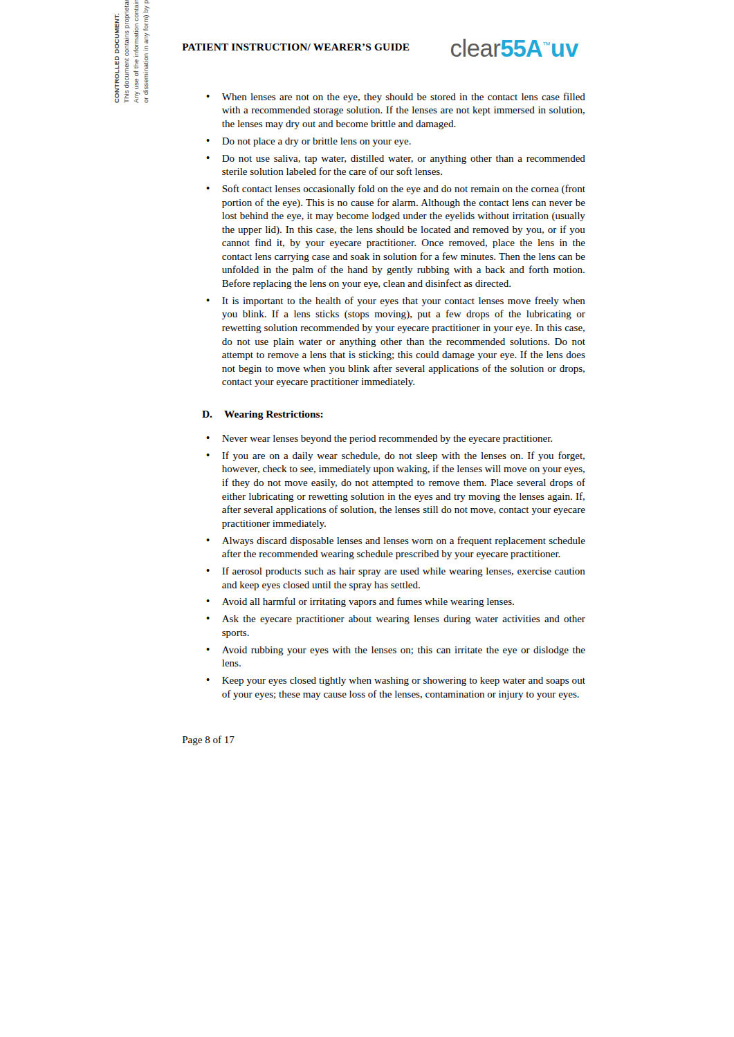CONTROLLED DOCUMENT. This document contains proprietary and confidential information which is owned by Clearlab SG Pte. Ltd. Any use of the information contained herein (including, but not limited to, total or partial reproduction, communication, or dissemination in any form) by persons other than the intended recipient(s) is prohibited.
PATIENT INSTRUCTION/ WEARER’S GUIDE
clear 55A™uv
When lenses are not on the eye, they should be stored in the contact lens case filled with a recommended storage solution. If the lenses are not kept immersed in solution, the lenses may dry out and become brittle and damaged.
Do not place a dry or brittle lens on your eye.
Do not use saliva, tap water, distilled water, or anything other than a recommended sterile solution labeled for the care of our soft lenses.
Soft contact lenses occasionally fold on the eye and do not remain on the cornea (front portion of the eye). This is no cause for alarm. Although the contact lens can never be lost behind the eye, it may become lodged under the eyelids without irritation (usually the upper lid). In this case, the lens should be located and removed by you, or if you cannot find it, by your eyecare practitioner. Once removed, place the lens in the contact lens carrying case and soak in solution for a few minutes. Then the lens can be unfolded in the palm of the hand by gently rubbing with a back and forth motion. Before replacing the lens on your eye, clean and disinfect as directed.
It is important to the health of your eyes that your contact lenses move freely when you blink. If a lens sticks (stops moving), put a few drops of the lubricating or rewetting solution recommended by your eyecare practitioner in your eye. In this case, do not use plain water or anything other than the recommended solutions. Do not attempt to remove a lens that is sticking; this could damage your eye. If the lens does not begin to move when you blink after several applications of the solution or drops, contact your eyecare practitioner immediately.
D. Wearing Restrictions:
Never wear lenses beyond the period recommended by the eyecare practitioner.
If you are on a daily wear schedule, do not sleep with the lenses on. If you forget, however, check to see, immediately upon waking, if the lenses will move on your eyes, if they do not move easily, do not attempted to remove them. Place several drops of either lubricating or rewetting solution in the eyes and try moving the lenses again. If, after several applications of solution, the lenses still do not move, contact your eyecare practitioner immediately.
Always discard disposable lenses and lenses worn on a frequent replacement schedule after the recommended wearing schedule prescribed by your eyecare practitioner.
If aerosol products such as hair spray are used while wearing lenses, exercise caution and keep eyes closed until the spray has settled.
Avoid all harmful or irritating vapors and fumes while wearing lenses.
Ask the eyecare practitioner about wearing lenses during water activities and other sports.
Avoid rubbing your eyes with the lenses on; this can irritate the eye or dislodge the lens.
Keep your eyes closed tightly when washing or showering to keep water and soaps out of your eyes; these may cause loss of the lenses, contamination or injury to your eyes.
Page 8 of 17